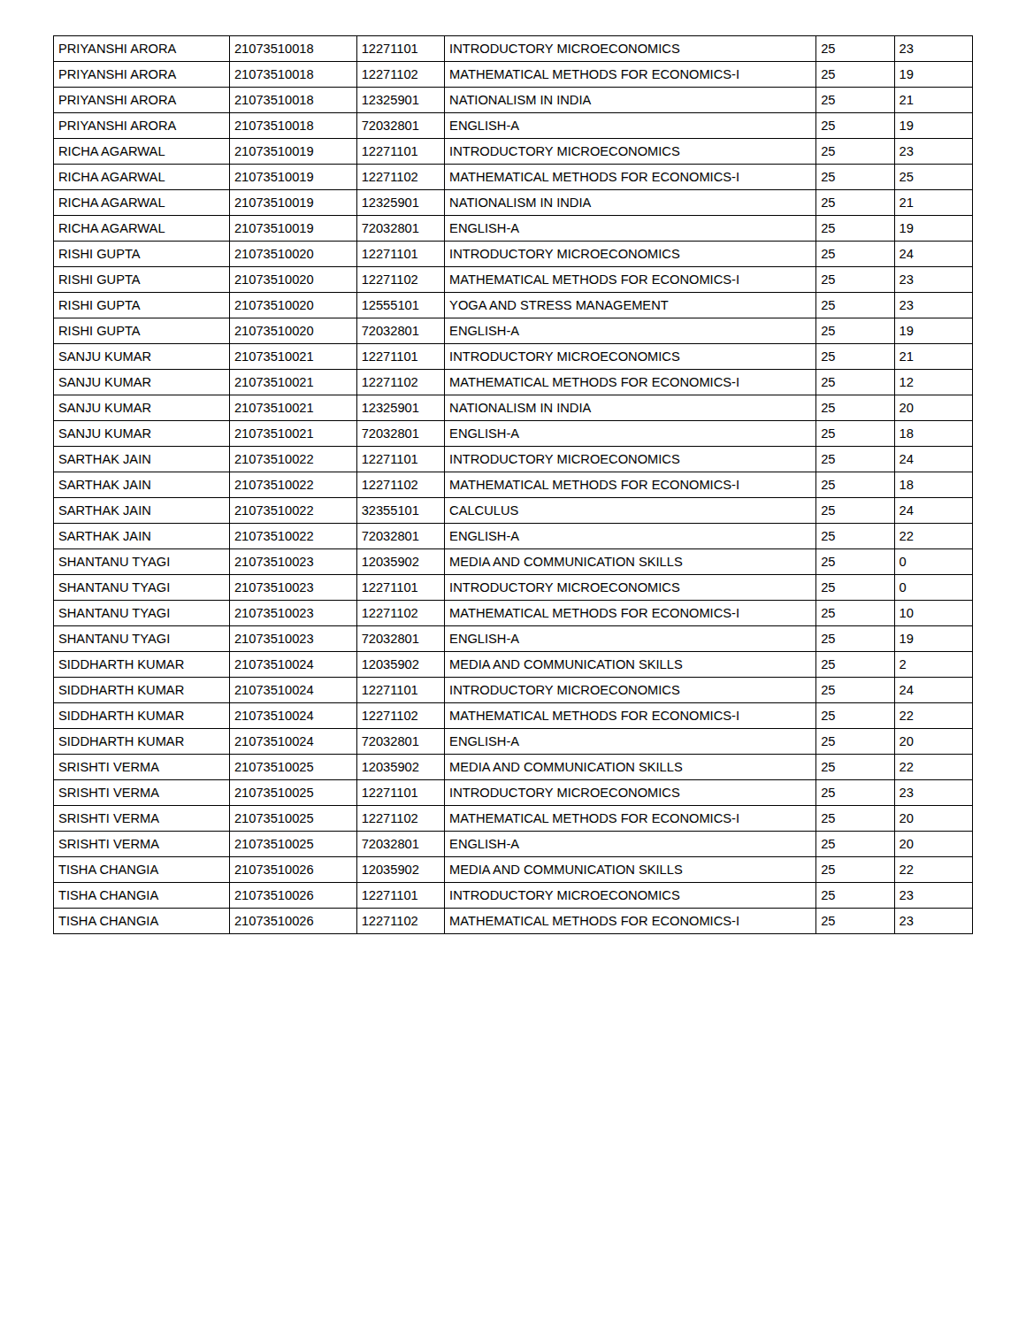| PRIYANSHI ARORA | 21073510018 | 12271101 | INTRODUCTORY MICROECONOMICS | 25 | 23 |
| PRIYANSHI ARORA | 21073510018 | 12271102 | MATHEMATICAL METHODS FOR ECONOMICS-I | 25 | 19 |
| PRIYANSHI ARORA | 21073510018 | 12325901 | NATIONALISM IN INDIA | 25 | 21 |
| PRIYANSHI ARORA | 21073510018 | 72032801 | ENGLISH-A | 25 | 19 |
| RICHA AGARWAL | 21073510019 | 12271101 | INTRODUCTORY MICROECONOMICS | 25 | 23 |
| RICHA AGARWAL | 21073510019 | 12271102 | MATHEMATICAL METHODS FOR ECONOMICS-I | 25 | 25 |
| RICHA AGARWAL | 21073510019 | 12325901 | NATIONALISM IN INDIA | 25 | 21 |
| RICHA AGARWAL | 21073510019 | 72032801 | ENGLISH-A | 25 | 19 |
| RISHI GUPTA | 21073510020 | 12271101 | INTRODUCTORY MICROECONOMICS | 25 | 24 |
| RISHI GUPTA | 21073510020 | 12271102 | MATHEMATICAL METHODS FOR ECONOMICS-I | 25 | 23 |
| RISHI GUPTA | 21073510020 | 12555101 | YOGA AND STRESS MANAGEMENT | 25 | 23 |
| RISHI GUPTA | 21073510020 | 72032801 | ENGLISH-A | 25 | 19 |
| SANJU KUMAR | 21073510021 | 12271101 | INTRODUCTORY MICROECONOMICS | 25 | 21 |
| SANJU KUMAR | 21073510021 | 12271102 | MATHEMATICAL METHODS FOR ECONOMICS-I | 25 | 12 |
| SANJU KUMAR | 21073510021 | 12325901 | NATIONALISM IN INDIA | 25 | 20 |
| SANJU KUMAR | 21073510021 | 72032801 | ENGLISH-A | 25 | 18 |
| SARTHAK JAIN | 21073510022 | 12271101 | INTRODUCTORY MICROECONOMICS | 25 | 24 |
| SARTHAK JAIN | 21073510022 | 12271102 | MATHEMATICAL METHODS FOR ECONOMICS-I | 25 | 18 |
| SARTHAK JAIN | 21073510022 | 32355101 | CALCULUS | 25 | 24 |
| SARTHAK JAIN | 21073510022 | 72032801 | ENGLISH-A | 25 | 22 |
| SHANTANU TYAGI | 21073510023 | 12035902 | MEDIA AND COMMUNICATION SKILLS | 25 | 0 |
| SHANTANU TYAGI | 21073510023 | 12271101 | INTRODUCTORY MICROECONOMICS | 25 | 0 |
| SHANTANU TYAGI | 21073510023 | 12271102 | MATHEMATICAL METHODS FOR ECONOMICS-I | 25 | 10 |
| SHANTANU TYAGI | 21073510023 | 72032801 | ENGLISH-A | 25 | 19 |
| SIDDHARTH KUMAR | 21073510024 | 12035902 | MEDIA AND COMMUNICATION SKILLS | 25 | 2 |
| SIDDHARTH KUMAR | 21073510024 | 12271101 | INTRODUCTORY MICROECONOMICS | 25 | 24 |
| SIDDHARTH KUMAR | 21073510024 | 12271102 | MATHEMATICAL METHODS FOR ECONOMICS-I | 25 | 22 |
| SIDDHARTH KUMAR | 21073510024 | 72032801 | ENGLISH-A | 25 | 20 |
| SRISHTI VERMA | 21073510025 | 12035902 | MEDIA AND COMMUNICATION SKILLS | 25 | 22 |
| SRISHTI VERMA | 21073510025 | 12271101 | INTRODUCTORY MICROECONOMICS | 25 | 23 |
| SRISHTI VERMA | 21073510025 | 12271102 | MATHEMATICAL METHODS FOR ECONOMICS-I | 25 | 20 |
| SRISHTI VERMA | 21073510025 | 72032801 | ENGLISH-A | 25 | 20 |
| TISHA CHANGIA | 21073510026 | 12035902 | MEDIA AND COMMUNICATION SKILLS | 25 | 22 |
| TISHA CHANGIA | 21073510026 | 12271101 | INTRODUCTORY MICROECONOMICS | 25 | 23 |
| TISHA CHANGIA | 21073510026 | 12271102 | MATHEMATICAL METHODS FOR ECONOMICS-I | 25 | 23 |